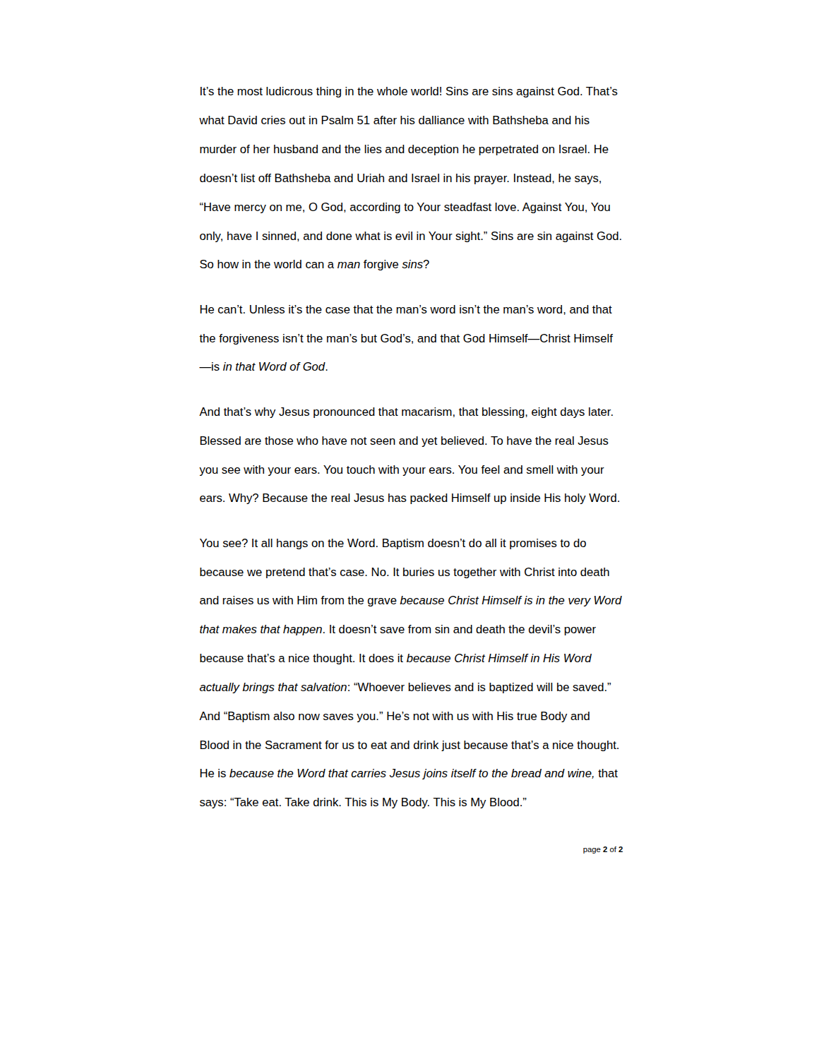It’s the most ludicrous thing in the whole world! Sins are sins against God. That’s what David cries out in Psalm 51 after his dalliance with Bathsheba and his murder of her husband and the lies and deception he perpetrated on Israel. He doesn’t list off Bathsheba and Uriah and Israel in his prayer. Instead, he says, “Have mercy on me, O God, according to Your steadfast love. Against You, You only, have I sinned, and done what is evil in Your sight.” Sins are sin against God. So how in the world can a man forgive sins?
He can’t. Unless it’s the case that the man’s word isn’t the man’s word, and that the forgiveness isn’t the man’s but God’s, and that God Himself—Christ Himself—is in that Word of God.
And that’s why Jesus pronounced that macarism, that blessing, eight days later. Blessed are those who have not seen and yet believed. To have the real Jesus you see with your ears. You touch with your ears. You feel and smell with your ears. Why? Because the real Jesus has packed Himself up inside His holy Word.
You see? It all hangs on the Word. Baptism doesn’t do all it promises to do because we pretend that’s case. No. It buries us together with Christ into death and raises us with Him from the grave because Christ Himself is in the very Word that makes that happen. It doesn’t save from sin and death the devil’s power because that’s a nice thought. It does it because Christ Himself in His Word actually brings that salvation: “Whoever believes and is baptized will be saved.” And “Baptism also now saves you.” He’s not with us with His true Body and Blood in the Sacrament for us to eat and drink just because that’s a nice thought. He is because the Word that carries Jesus joins itself to the bread and wine, that says: “Take eat. Take drink. This is My Body. This is My Blood.”
page 2 of 2